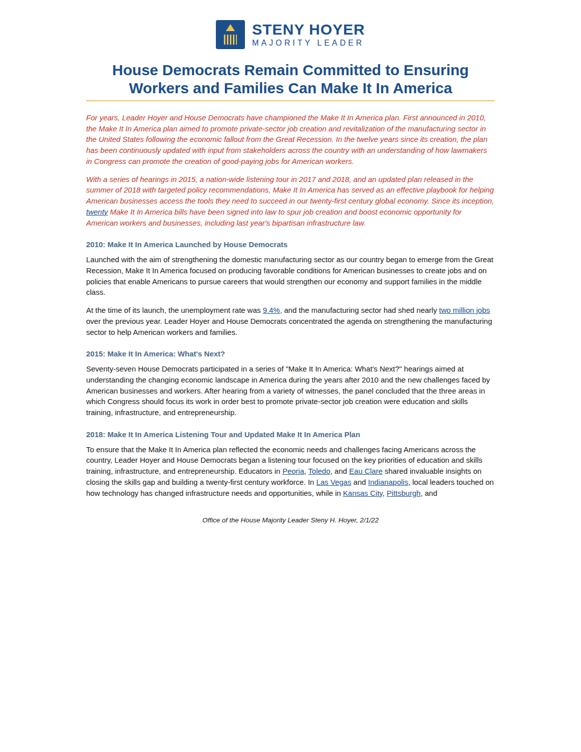STENY HOYER
MAJORITY LEADER
House Democrats Remain Committed to Ensuring
Workers and Families Can Make It In America
For years, Leader Hoyer and House Democrats have championed the Make It In America plan. First announced in 2010, the Make It In America plan aimed to promote private-sector job creation and revitalization of the manufacturing sector in the United States following the economic fallout from the Great Recession. In the twelve years since its creation, the plan has been continuously updated with input from stakeholders across the country with an understanding of how lawmakers in Congress can promote the creation of good-paying jobs for American workers.
With a series of hearings in 2015, a nation-wide listening tour in 2017 and 2018, and an updated plan released in the summer of 2018 with targeted policy recommendations, Make It In America has served as an effective playbook for helping American businesses access the tools they need to succeed in our twenty-first century global economy. Since its inception, twenty Make It In America bills have been signed into law to spur job creation and boost economic opportunity for American workers and businesses, including last year's bipartisan infrastructure law.
2010: Make It In America Launched by House Democrats
Launched with the aim of strengthening the domestic manufacturing sector as our country began to emerge from the Great Recession, Make It In America focused on producing favorable conditions for American businesses to create jobs and on policies that enable Americans to pursue careers that would strengthen our economy and support families in the middle class.
At the time of its launch, the unemployment rate was 9.4%, and the manufacturing sector had shed nearly two million jobs over the previous year. Leader Hoyer and House Democrats concentrated the agenda on strengthening the manufacturing sector to help American workers and families.
2015: Make It In America: What's Next?
Seventy-seven House Democrats participated in a series of "Make It In America: What's Next?" hearings aimed at understanding the changing economic landscape in America during the years after 2010 and the new challenges faced by American businesses and workers. After hearing from a variety of witnesses, the panel concluded that the three areas in which Congress should focus its work in order best to promote private-sector job creation were education and skills training, infrastructure, and entrepreneurship.
2018: Make It In America Listening Tour and Updated Make It In America Plan
To ensure that the Make It In America plan reflected the economic needs and challenges facing Americans across the country, Leader Hoyer and House Democrats began a listening tour focused on the key priorities of education and skills training, infrastructure, and entrepreneurship. Educators in Peoria, Toledo, and Eau Clare shared invaluable insights on closing the skills gap and building a twenty-first century workforce. In Las Vegas and Indianapolis, local leaders touched on how technology has changed infrastructure needs and opportunities, while in Kansas City, Pittsburgh, and
Office of the House Majority Leader Steny H. Hoyer, 2/1/22